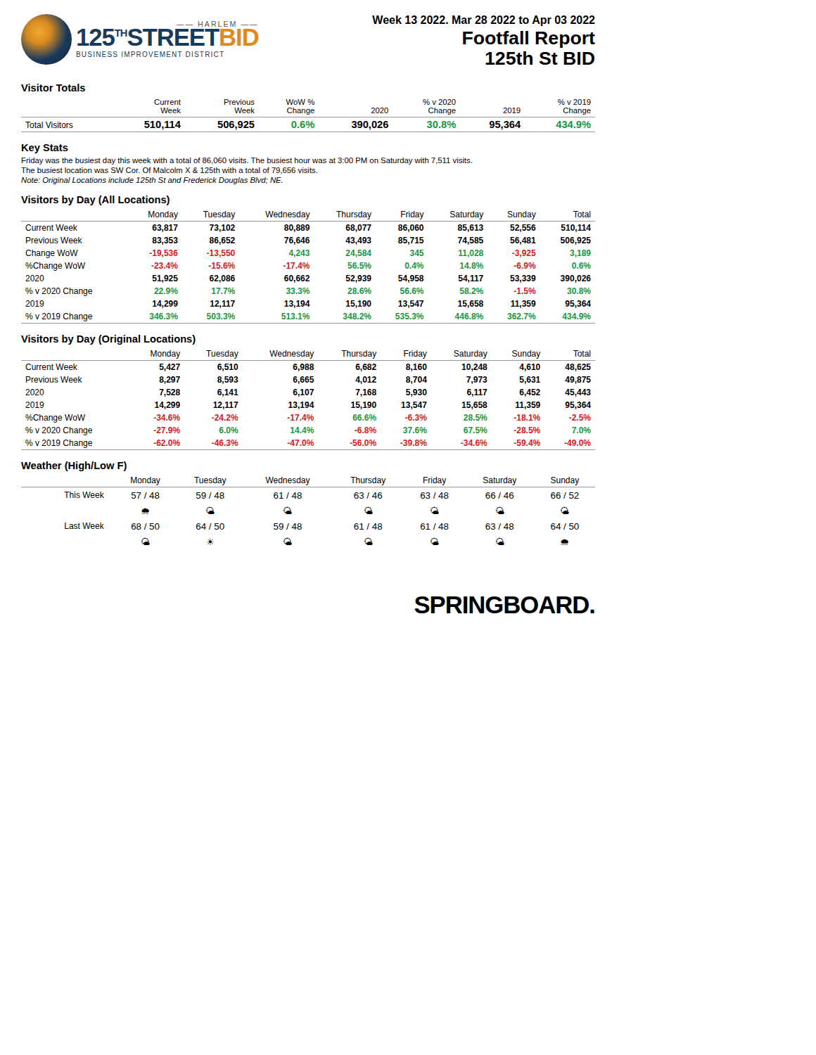—— HARLEM ——
125THSTREETBID
BUSINESS IMPROVEMENT DISTRICT
Week 13 2022. Mar 28 2022 to Apr 03 2022
Footfall Report
125th St BID
Visitor Totals
| | Current Week | Previous Week | WoW % Change | 2020 | % v 2020 Change | 2019 | % v 2019 Change |
| --- | --- | --- | --- | --- | --- | --- | --- |
| Total Visitors | 510,114 | 506,925 | 0.6% | 390,026 | 30.8% | 95,364 | 434.9% |
Key Stats
Friday was the busiest day this week with a total of 86,060 visits. The busiest hour was at 3:00 PM on Saturday with 7,511 visits.
The busiest location was SW Cor. Of Malcolm X & 125th with a total of 79,656 visits.
Note: Original Locations include 125th St and Frederick Douglas Blvd; NE.
Visitors by Day (All Locations)
| | Monday | Tuesday | Wednesday | Thursday | Friday | Saturday | Sunday | Total |
| --- | --- | --- | --- | --- | --- | --- | --- | --- |
| Current Week | 63,817 | 73,102 | 80,889 | 68,077 | 86,060 | 85,613 | 52,556 | 510,114 |
| Previous Week | 83,353 | 86,652 | 76,646 | 43,493 | 85,715 | 74,585 | 56,481 | 506,925 |
| Change WoW | -19,536 | -13,550 | 4,243 | 24,584 | 345 | 11,028 | -3,925 | 3,189 |
| %Change WoW | -23.4% | -15.6% | -17.4% | 56.5% | 0.4% | 14.8% | -6.9% | 0.6% |
| 2020 | 51,925 | 62,086 | 60,662 | 52,939 | 54,958 | 54,117 | 53,339 | 390,026 |
| % v 2020 Change | 22.9% | 17.7% | 33.3% | 28.6% | 56.6% | 58.2% | -1.5% | 30.8% |
| 2019 | 14,299 | 12,117 | 13,194 | 15,190 | 13,547 | 15,658 | 11,359 | 95,364 |
| % v 2019 Change | 346.3% | 503.3% | 513.1% | 348.2% | 535.3% | 446.8% | 362.7% | 434.9% |
Visitors by Day (Original Locations)
| | Monday | Tuesday | Wednesday | Thursday | Friday | Saturday | Sunday | Total |
| --- | --- | --- | --- | --- | --- | --- | --- | --- |
| Current Week | 5,427 | 6,510 | 6,988 | 6,682 | 8,160 | 10,248 | 4,610 | 48,625 |
| Previous Week | 8,297 | 8,593 | 6,665 | 4,012 | 8,704 | 7,973 | 5,631 | 49,875 |
| 2020 | 7,528 | 6,141 | 6,107 | 7,168 | 5,930 | 6,117 | 6,452 | 45,443 |
| 2019 | 14,299 | 12,117 | 13,194 | 15,190 | 13,547 | 15,658 | 11,359 | 95,364 |
| %Change WoW | -34.6% | -24.2% | -17.4% | 66.6% | -6.3% | 28.5% | -18.1% | -2.5% |
| % v 2020 Change | -27.9% | 6.0% | 14.4% | -6.8% | 37.6% | 67.5% | -28.5% | 7.0% |
| % v 2019 Change | -62.0% | -46.3% | -47.0% | -56.0% | -39.8% | -34.6% | -59.4% | -49.0% |
Weather (High/Low F)
| | Monday | Tuesday | Wednesday | Thursday | Friday | Saturday | Sunday |
| --- | --- | --- | --- | --- | --- | --- | --- |
| This Week | 57 / 48 | 59 / 48 | 61 / 48 | 63 / 46 | 63 / 48 | 66 / 46 | 66 / 52 |
| | 🌧 | 🌤 | 🌤 | 🌤 | 🌤 | 🌤 | 🌤 |
| Last Week | 68 / 50 | 64 / 50 | 59 / 48 | 61 / 48 | 61 / 48 | 63 / 48 | 64 / 50 |
| | 🌤 | ☀ | 🌤 | 🌤 | 🌤 | 🌤 | 🌧 |
SPRINGBOARD.